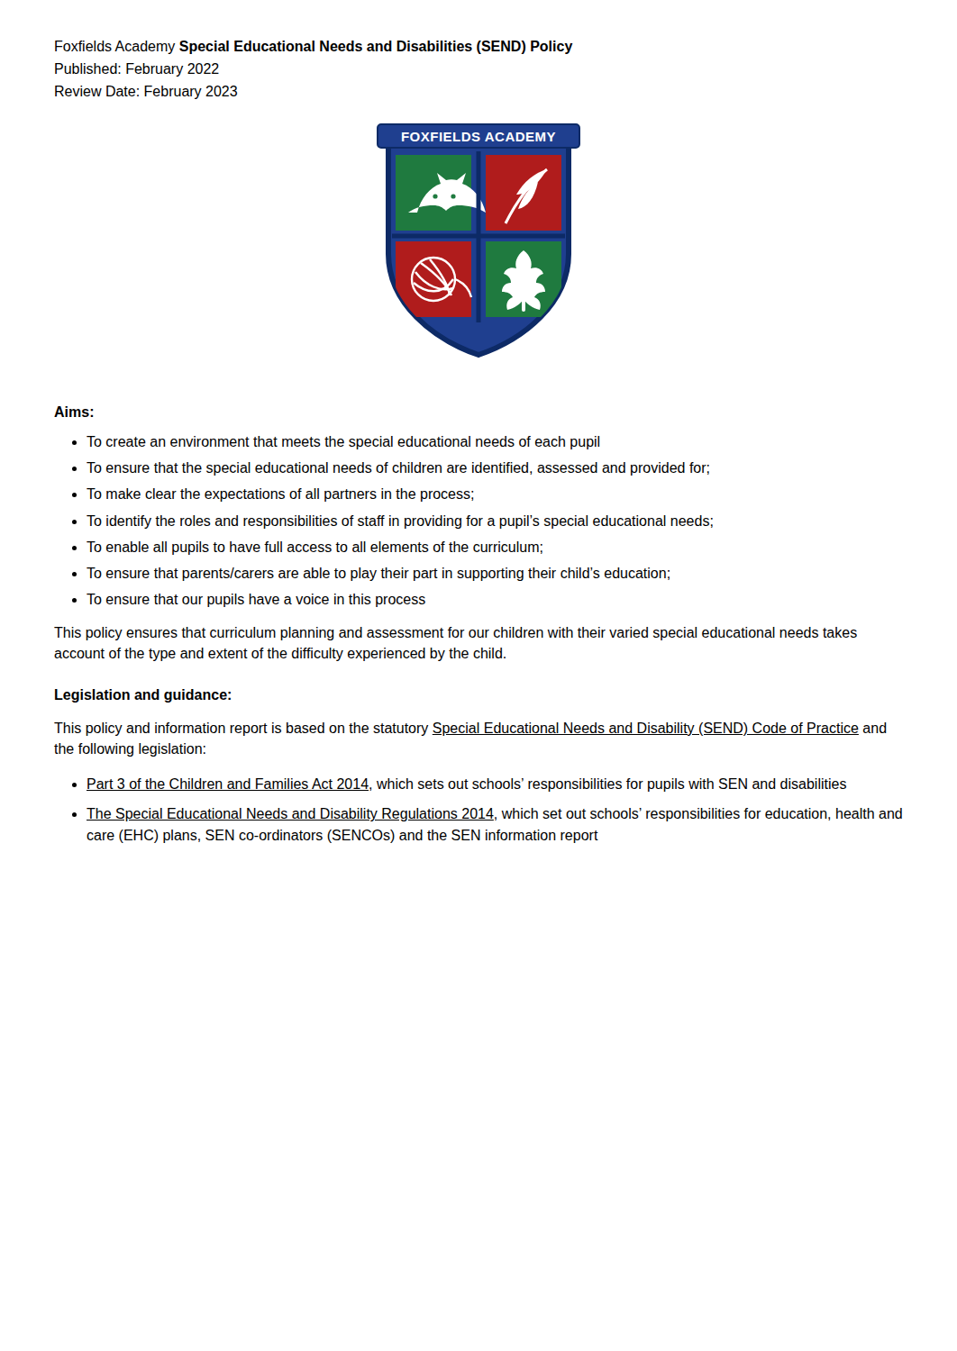Foxfields Academy Special Educational Needs and Disabilities (SEND) Policy
Published: February 2022
Review Date: February 2023
FOXFIELDS ACADEMY
Aims:
To create an environment that meets the special educational needs of each pupil
To ensure that the special educational needs of children are identified, assessed and provided for;
To make clear the expectations of all partners in the process;
To identify the roles and responsibilities of staff in providing for a pupil’s special educational needs;
To enable all pupils to have full access to all elements of the curriculum;
To ensure that parents/carers are able to play their part in supporting their child’s education;
To ensure that our pupils have a voice in this process
This policy ensures that curriculum planning and assessment for our children with their varied special educational needs takes account of the type and extent of the difficulty experienced by the child.
Legislation and guidance:
This policy and information report is based on the statutory Special Educational Needs and Disability (SEND) Code of Practice and the following legislation:
Part 3 of the Children and Families Act 2014, which sets out schools’ responsibilities for pupils with SEN and disabilities
The Special Educational Needs and Disability Regulations 2014, which set out schools’ responsibilities for education, health and care (EHC) plans, SEN co-ordinators (SENCOs) and the SEN information report